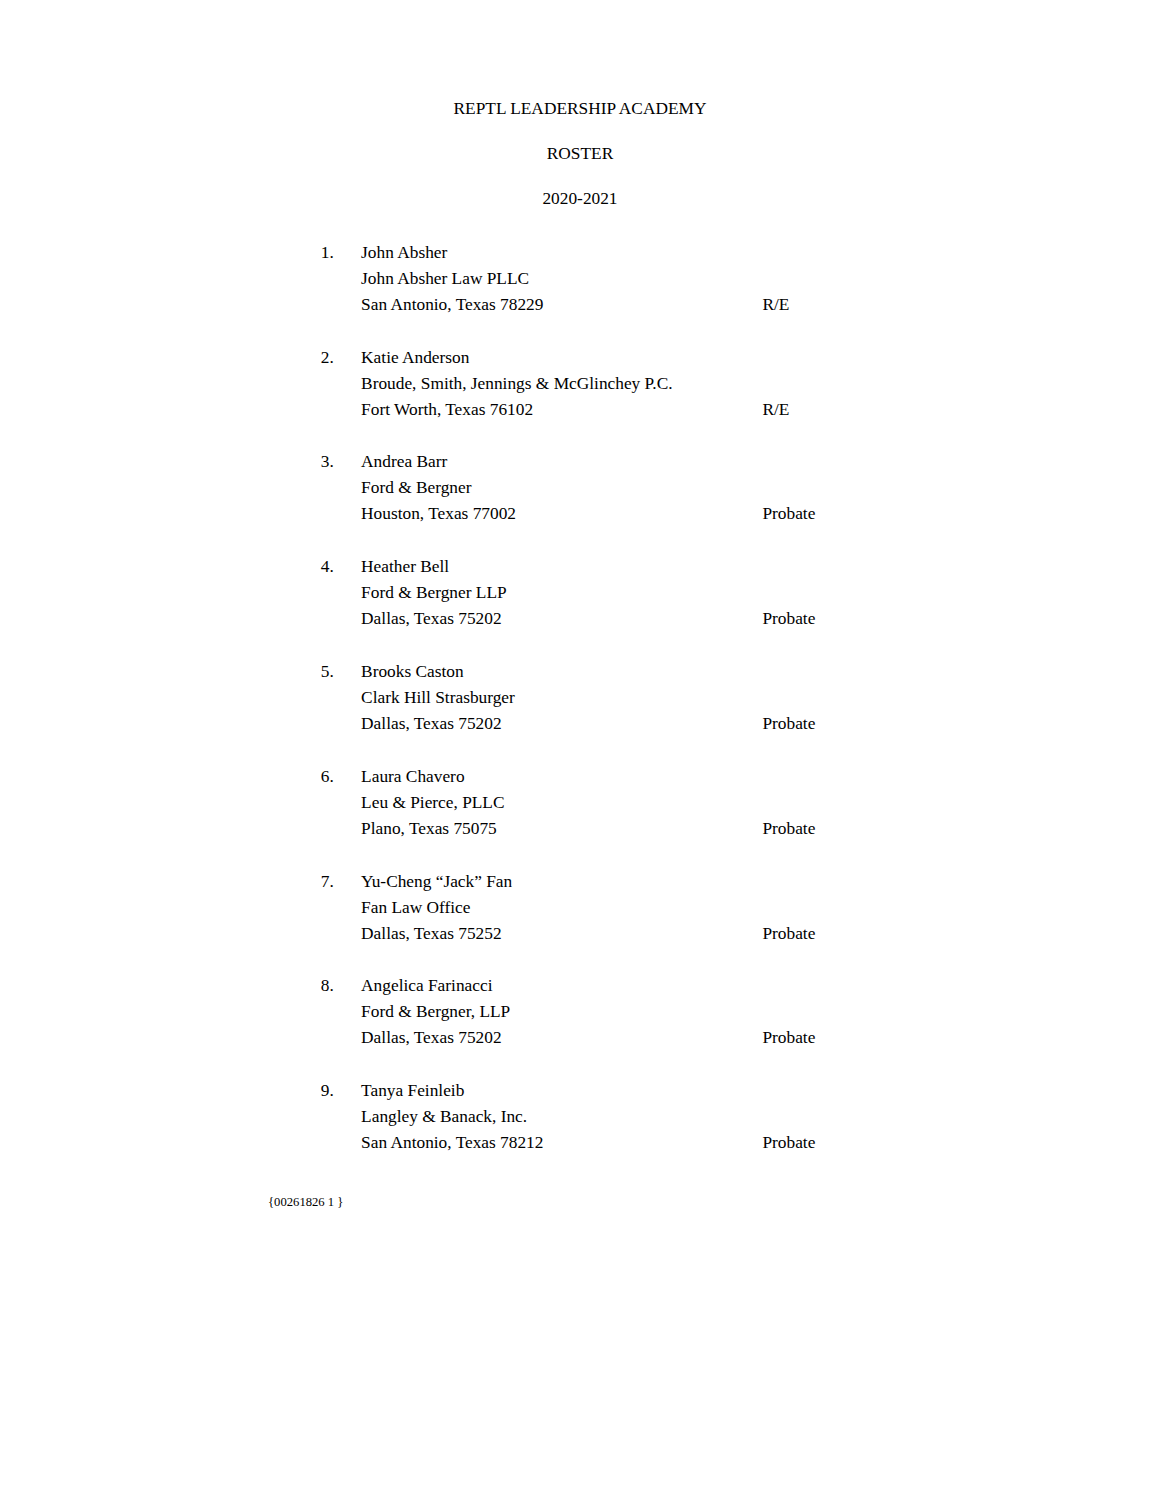REPTL LEADERSHIP ACADEMY
ROSTER
2020-2021
John Absher John Absher Law PLLC San Antonio, Texas 78229 R/E
Katie Anderson Broude, Smith, Jennings & McGlinchey P.C. Fort Worth, Texas 76102 R/E
Andrea Barr Ford & Bergner Houston, Texas 77002 Probate
Heather Bell Ford & Bergner LLP Dallas, Texas 75202 Probate
Brooks Caston Clark Hill Strasburger Dallas, Texas 75202 Probate
Laura Chavero Leu & Pierce, PLLC Plano, Texas 75075 Probate
Yu-Cheng “Jack” Fan Fan Law Office Dallas, Texas 75252 Probate
Angelica Farinacci Ford & Bergner, LLP Dallas, Texas 75202 Probate
Tanya Feinleib Langley & Banack, Inc. San Antonio, Texas 78212 Probate
{00261826 1 }